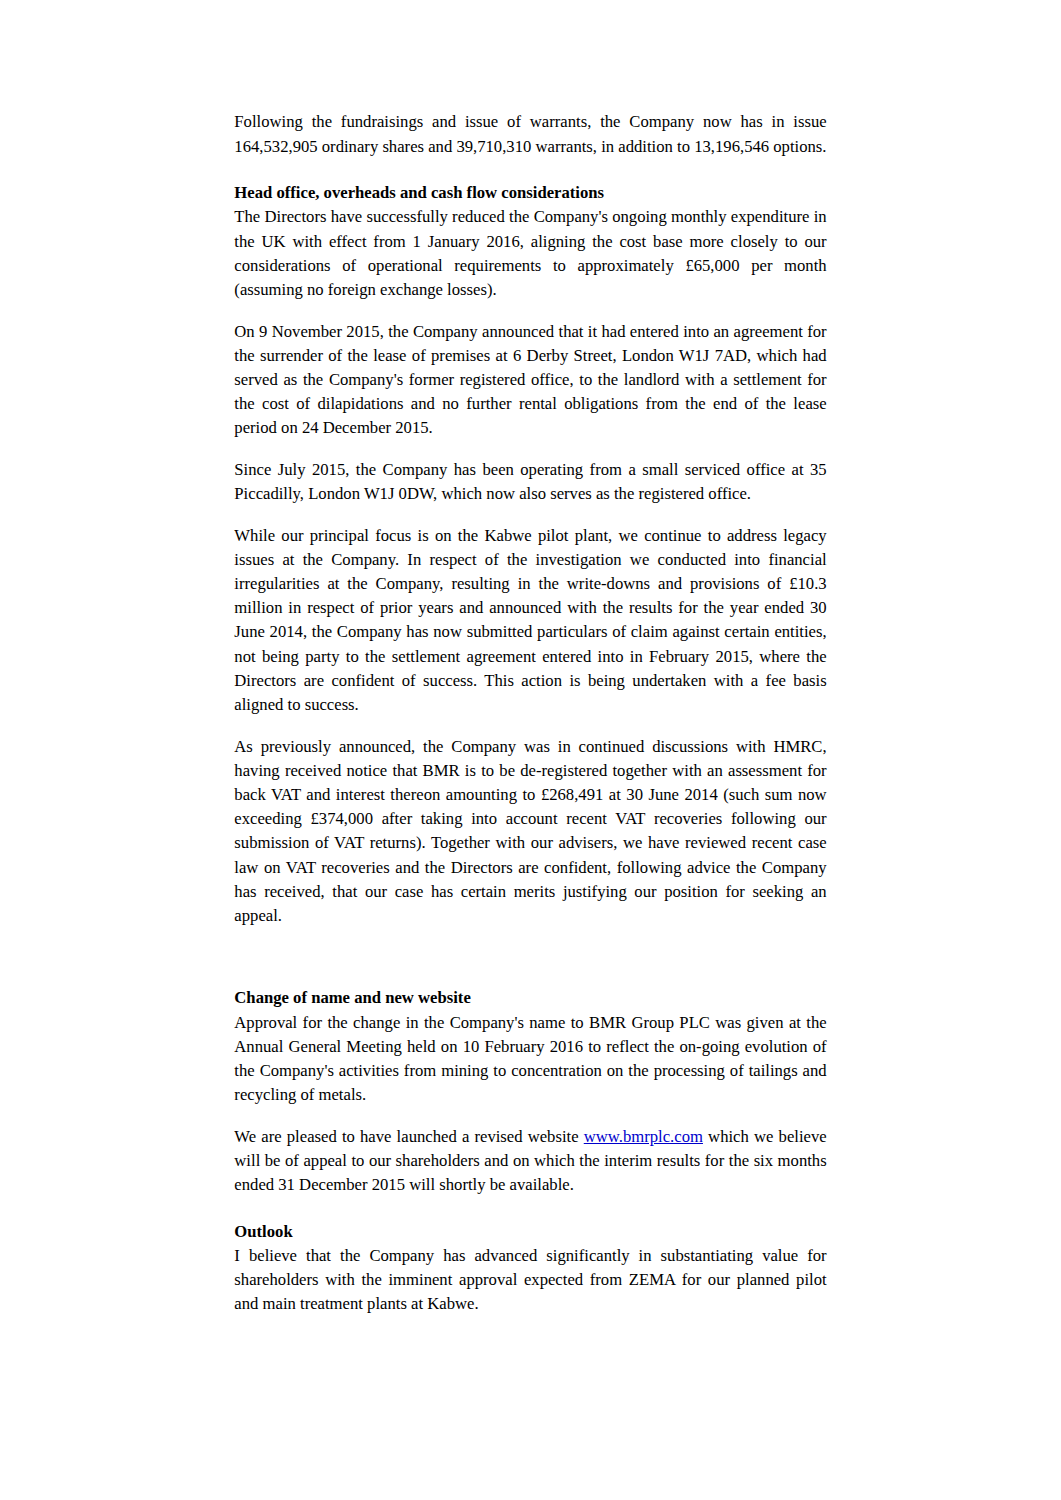Following the fundraisings and issue of warrants, the Company now has in issue 164,532,905 ordinary shares and 39,710,310 warrants, in addition to 13,196,546 options.
Head office, overheads and cash flow considerations
The Directors have successfully reduced the Company's ongoing monthly expenditure in the UK with effect from 1 January 2016, aligning the cost base more closely to our considerations of operational requirements to approximately £65,000 per month (assuming no foreign exchange losses).
On 9 November 2015, the Company announced that it had entered into an agreement for the surrender of the lease of premises at 6 Derby Street, London W1J 7AD, which had served as the Company's former registered office, to the landlord with a settlement for the cost of dilapidations and no further rental obligations from the end of the lease period on 24 December 2015.
Since July 2015, the Company has been operating from a small serviced office at 35 Piccadilly, London W1J 0DW, which now also serves as the registered office.
While our principal focus is on the Kabwe pilot plant, we continue to address legacy issues at the Company. In respect of the investigation we conducted into financial irregularities at the Company, resulting in the write-downs and provisions of £10.3 million in respect of prior years and announced with the results for the year ended 30 June 2014, the Company has now submitted particulars of claim against certain entities, not being party to the settlement agreement entered into in February 2015, where the Directors are confident of success. This action is being undertaken with a fee basis aligned to success.
As previously announced, the Company was in continued discussions with HMRC, having received notice that BMR is to be de-registered together with an assessment for back VAT and interest thereon amounting to £268,491 at 30 June 2014 (such sum now exceeding £374,000 after taking into account recent VAT recoveries following our submission of VAT returns). Together with our advisers, we have reviewed recent case law on VAT recoveries and the Directors are confident, following advice the Company has received, that our case has certain merits justifying our position for seeking an appeal.
Change of name and new website
Approval for the change in the Company's name to BMR Group PLC was given at the Annual General Meeting held on 10 February 2016 to reflect the on-going evolution of the Company's activities from mining to concentration on the processing of tailings and recycling of metals.
We are pleased to have launched a revised website www.bmrplc.com which we believe will be of appeal to our shareholders and on which the interim results for the six months ended 31 December 2015 will shortly be available.
Outlook
I believe that the Company has advanced significantly in substantiating value for shareholders with the imminent approval expected from ZEMA for our planned pilot and main treatment plants at Kabwe.